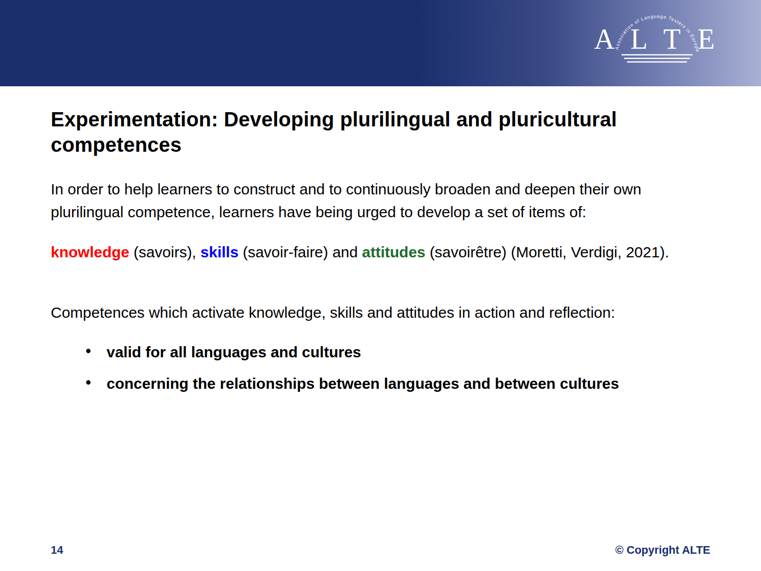Association of Language Testers in Europe A L T E
Experimentation: Developing plurilingual and pluricultural competences
In order to help learners to construct and to continuously broaden and deepen their own plurilingual competence, learners have being urged to develop a set of items of:
knowledge (savoirs), skills (savoir-faire) and attitudes (savoirêtre) (Moretti, Verdigi, 2021).
Competences which activate knowledge, skills and attitudes in action and reflection:
valid for all languages and cultures
concerning the relationships between languages and between cultures
14
© Copyright ALTE